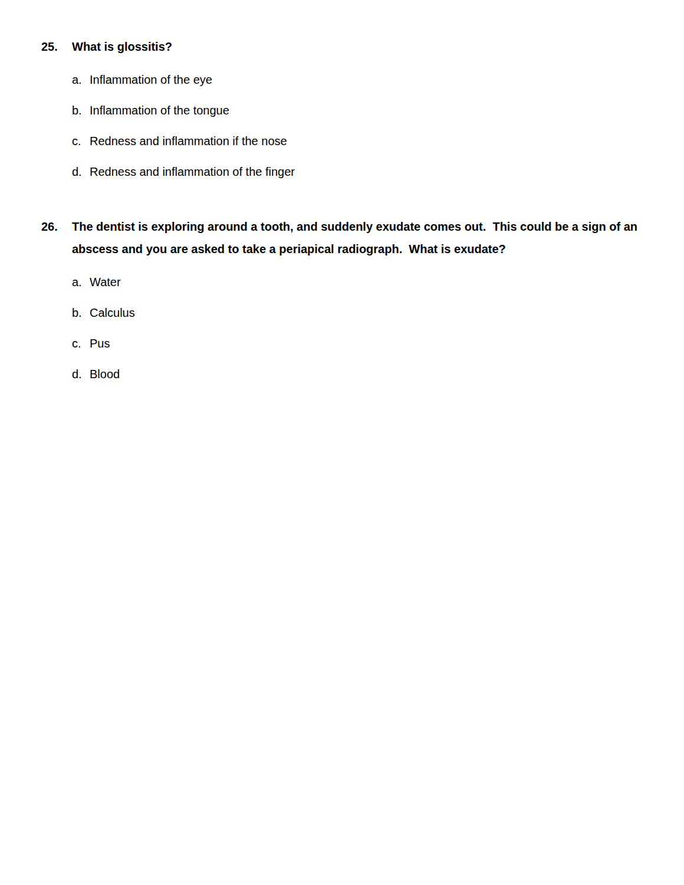25. What is glossitis?
a. Inflammation of the eye
b. Inflammation of the tongue
c. Redness and inflammation if the nose
d. Redness and inflammation of the finger
26. The dentist is exploring around a tooth, and suddenly exudate comes out. This could be a sign of an abscess and you are asked to take a periapical radiograph. What is exudate?
a. Water
b. Calculus
c. Pus
d. Blood